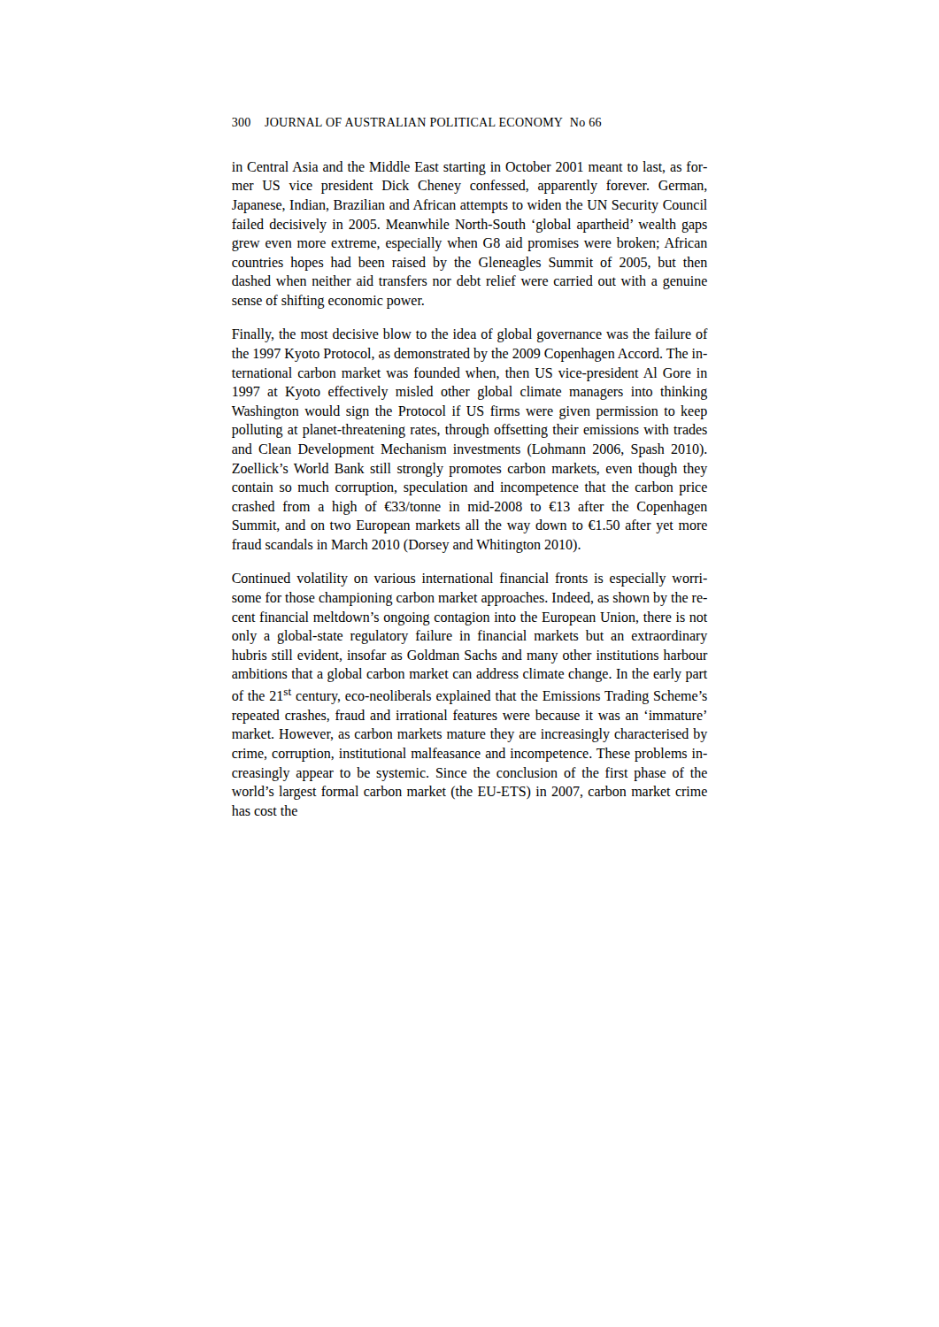300 JOURNAL OF AUSTRALIAN POLITICAL ECONOMY No 66
in Central Asia and the Middle East starting in October 2001 meant to last, as former US vice president Dick Cheney confessed, apparently forever. German, Japanese, Indian, Brazilian and African attempts to widen the UN Security Council failed decisively in 2005. Meanwhile North-South ‘global apartheid’ wealth gaps grew even more extreme, especially when G8 aid promises were broken; African countries hopes had been raised by the Gleneagles Summit of 2005, but then dashed when neither aid transfers nor debt relief were carried out with a genuine sense of shifting economic power.
Finally, the most decisive blow to the idea of global governance was the failure of the 1997 Kyoto Protocol, as demonstrated by the 2009 Copenhagen Accord. The international carbon market was founded when, then US vice-president Al Gore in 1997 at Kyoto effectively misled other global climate managers into thinking Washington would sign the Protocol if US firms were given permission to keep polluting at planet-threatening rates, through offsetting their emissions with trades and Clean Development Mechanism investments (Lohmann 2006, Spash 2010). Zoellick’s World Bank still strongly promotes carbon markets, even though they contain so much corruption, speculation and incompetence that the carbon price crashed from a high of €33/tonne in mid-2008 to €13 after the Copenhagen Summit, and on two European markets all the way down to €1.50 after yet more fraud scandals in March 2010 (Dorsey and Whitington 2010).
Continued volatility on various international financial fronts is especially worrisome for those championing carbon market approaches. Indeed, as shown by the recent financial meltdown’s ongoing contagion into the European Union, there is not only a global-state regulatory failure in financial markets but an extraordinary hubris still evident, insofar as Goldman Sachs and many other institutions harbour ambitions that a global carbon market can address climate change. In the early part of the 21st century, eco-neoliberals explained that the Emissions Trading Scheme’s repeated crashes, fraud and irrational features were because it was an ‘immature’ market. However, as carbon markets mature they are increasingly characterised by crime, corruption, institutional malfeasance and incompetence. These problems increasingly appear to be systemic. Since the conclusion of the first phase of the world’s largest formal carbon market (the EU-ETS) in 2007, carbon market crime has cost the